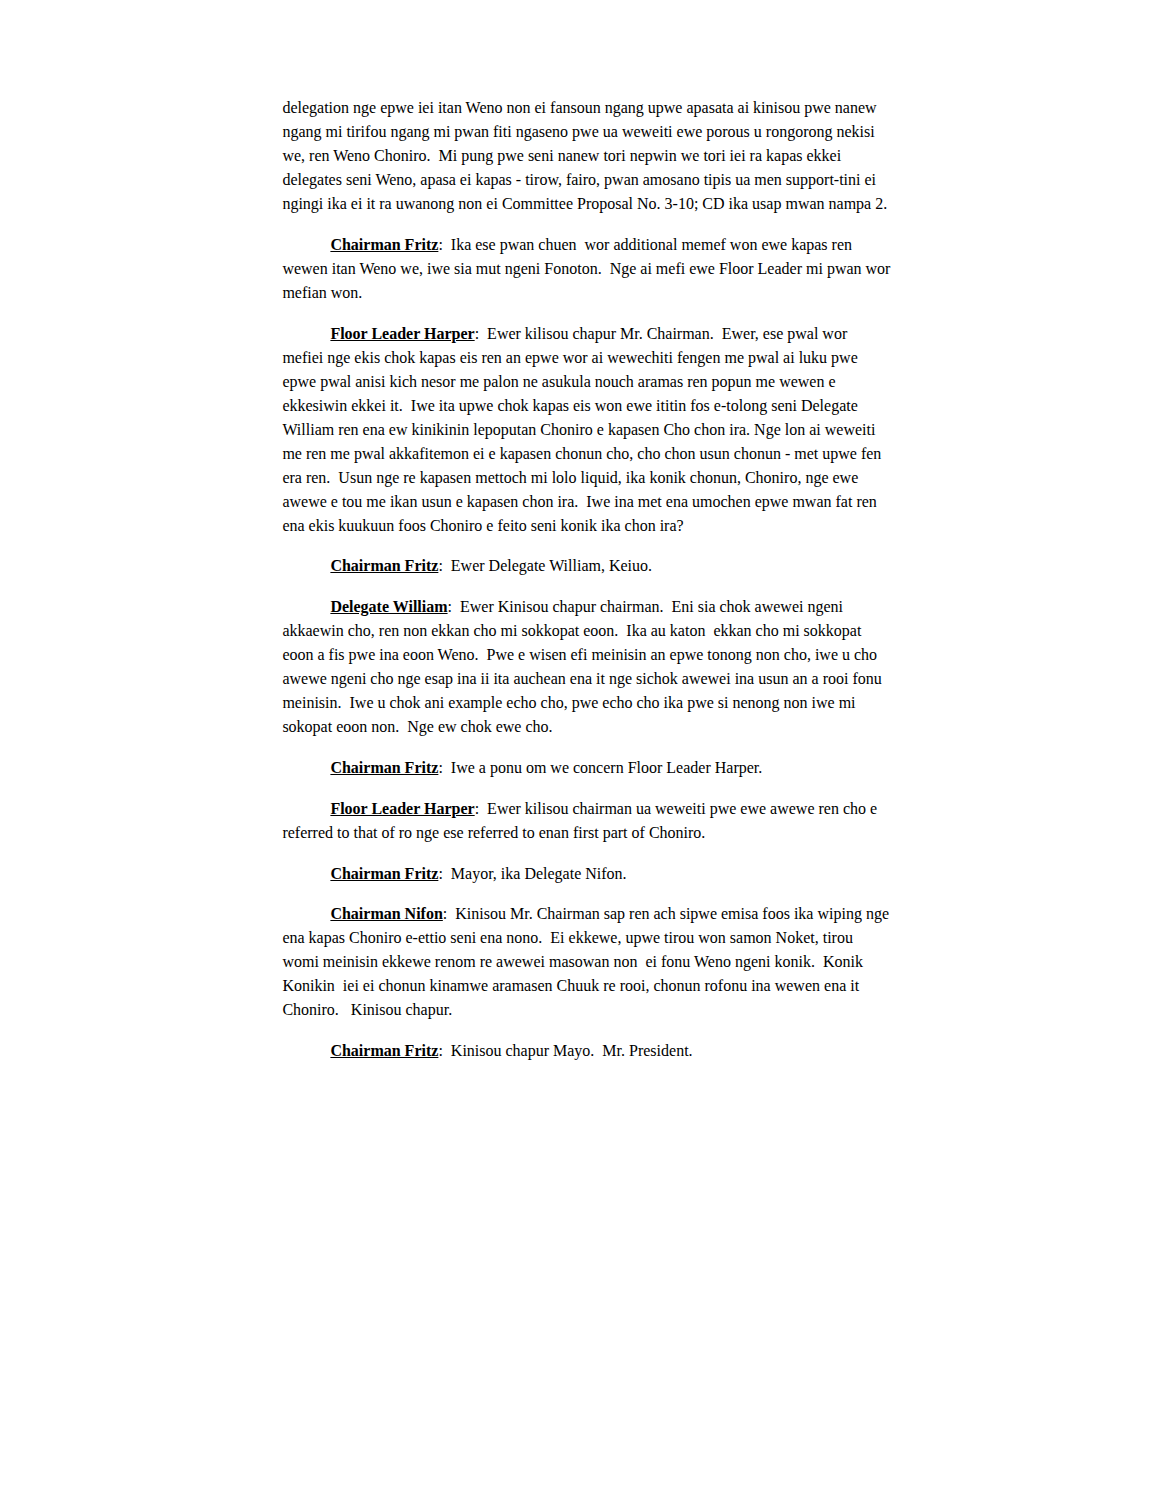delegation nge epwe iei itan Weno non ei fansoun ngang upwe apasata ai kinisou pwe nanew ngang mi tirifou ngang mi pwan fiti ngaseno pwe ua weweiti ewe porous u rongorong nekisi we, ren Weno Choniro. Mi pung pwe seni nanew tori nepwin we tori iei ra kapas ekkei delegates seni Weno, apasa ei kapas - tirow, fairo, pwan amosano tipis ua men support-tini ei ngingi ika ei it ra uwanong non ei Committee Proposal No. 3-10; CD ika usap mwan nampa 2.
Chairman Fritz: Ika ese pwan chuen wor additional memef won ewe kapas ren wewen itan Weno we, iwe sia mut ngeni Fonoton. Nge ai mefi ewe Floor Leader mi pwan wor mefian won.
Floor Leader Harper: Ewer kilisou chapur Mr. Chairman. Ewer, ese pwal wor mefiei nge ekis chok kapas eis ren an epwe wor ai wewechiti fengen me pwal ai luku pwe epwe pwal anisi kich nesor me palon ne asukula nouch aramas ren popun me wewen e ekkesiwin ekkei it. Iwe ita upwe chok kapas eis won ewe ititin fos e-tolong seni Delegate William ren ena ew kinikinin lepoputan Choniro e kapasen Cho chon ira. Nge lon ai weweiti me ren me pwal akkafitemon ei e kapasen chonun cho, cho chon usun chonun - met upwe fen era ren. Usun nge re kapasen mettoch mi lolo liquid, ika konik chonun, Choniro, nge ewe awewe e tou me ikan usun e kapasen chon ira. Iwe ina met ena umochen epwe mwan fat ren ena ekis kuukuun foos Choniro e feito seni konik ika chon ira?
Chairman Fritz: Ewer Delegate William, Keiuo.
Delegate William: Ewer Kinisou chapur chairman. Eni sia chok awewei ngeni akkaewin cho, ren non ekkan cho mi sokkopat eoon. Ika au katon ekkan cho mi sokkopat eoon a fis pwe ina eoon Weno. Pwe e wisen efi meinisin an epwe tonong non cho, iwe u cho awewe ngeni cho nge esap ina ii ita auchean ena it nge sichok awewei ina usun an a rooi fonu meinisin. Iwe u chok ani example echo cho, pwe echo cho ika pwe si nenong non iwe mi sokopat eoon non. Nge ew chok ewe cho.
Chairman Fritz: Iwe a ponu om we concern Floor Leader Harper.
Floor Leader Harper: Ewer kilisou chairman ua weweiti pwe ewe awewe ren cho e referred to that of ro nge ese referred to enan first part of Choniro.
Chairman Fritz: Mayor, ika Delegate Nifon.
Chairman Nifon: Kinisou Mr. Chairman sap ren ach sipwe emisa foos ika wiping nge ena kapas Choniro e-ettio seni ena nono. Ei ekkewe, upwe tirou won samon Noket, tirou womi meinisin ekkewe renom re awewei masowan non ei fonu Weno ngeni konik. Konik Konikin iei ei chonun kinamwe aramasen Chuuk re rooi, chonun rofonu ina wewen ena it Choniro. Kinisou chapur.
Chairman Fritz: Kinisou chapur Mayo. Mr. President.